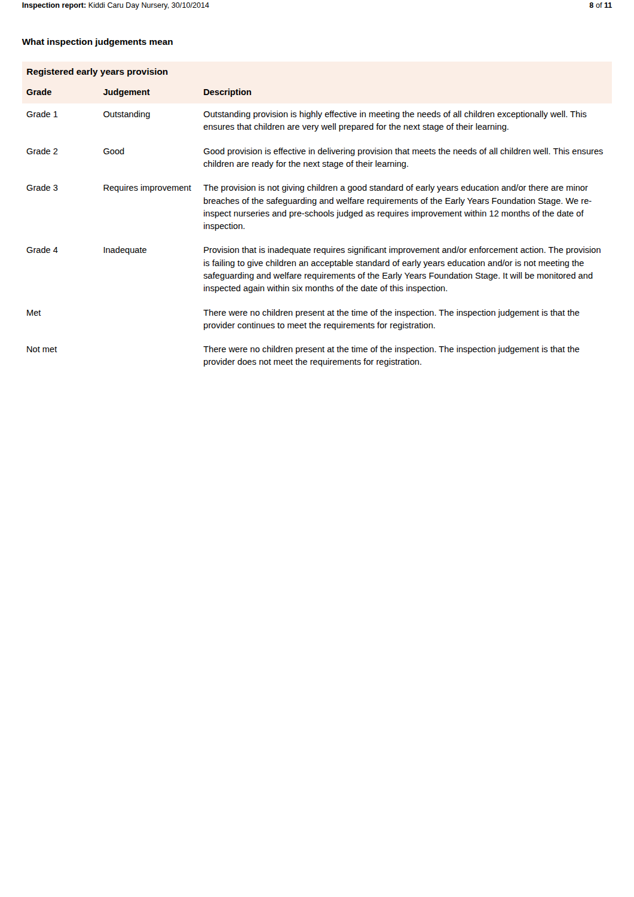Inspection report: Kiddi Caru Day Nursery, 30/10/2014
8 of 11
What inspection judgements mean
Registered early years provision
| Grade | Judgement | Description |
| --- | --- | --- |
| Grade 1 | Outstanding | Outstanding provision is highly effective in meeting the needs of all children exceptionally well. This ensures that children are very well prepared for the next stage of their learning. |
| Grade 2 | Good | Good provision is effective in delivering provision that meets the needs of all children well. This ensures children are ready for the next stage of their learning. |
| Grade 3 | Requires improvement | The provision is not giving children a good standard of early years education and/or there are minor breaches of the safeguarding and welfare requirements of the Early Years Foundation Stage. We re-inspect nurseries and pre-schools judged as requires improvement within 12 months of the date of inspection. |
| Grade 4 | Inadequate | Provision that is inadequate requires significant improvement and/or enforcement action. The provision is failing to give children an acceptable standard of early years education and/or is not meeting the safeguarding and welfare requirements of the Early Years Foundation Stage. It will be monitored and inspected again within six months of the date of this inspection. |
| Met | | There were no children present at the time of the inspection. The inspection judgement is that the provider continues to meet the requirements for registration. |
| Not met | | There were no children present at the time of the inspection. The inspection judgement is that the provider does not meet the requirements for registration. |